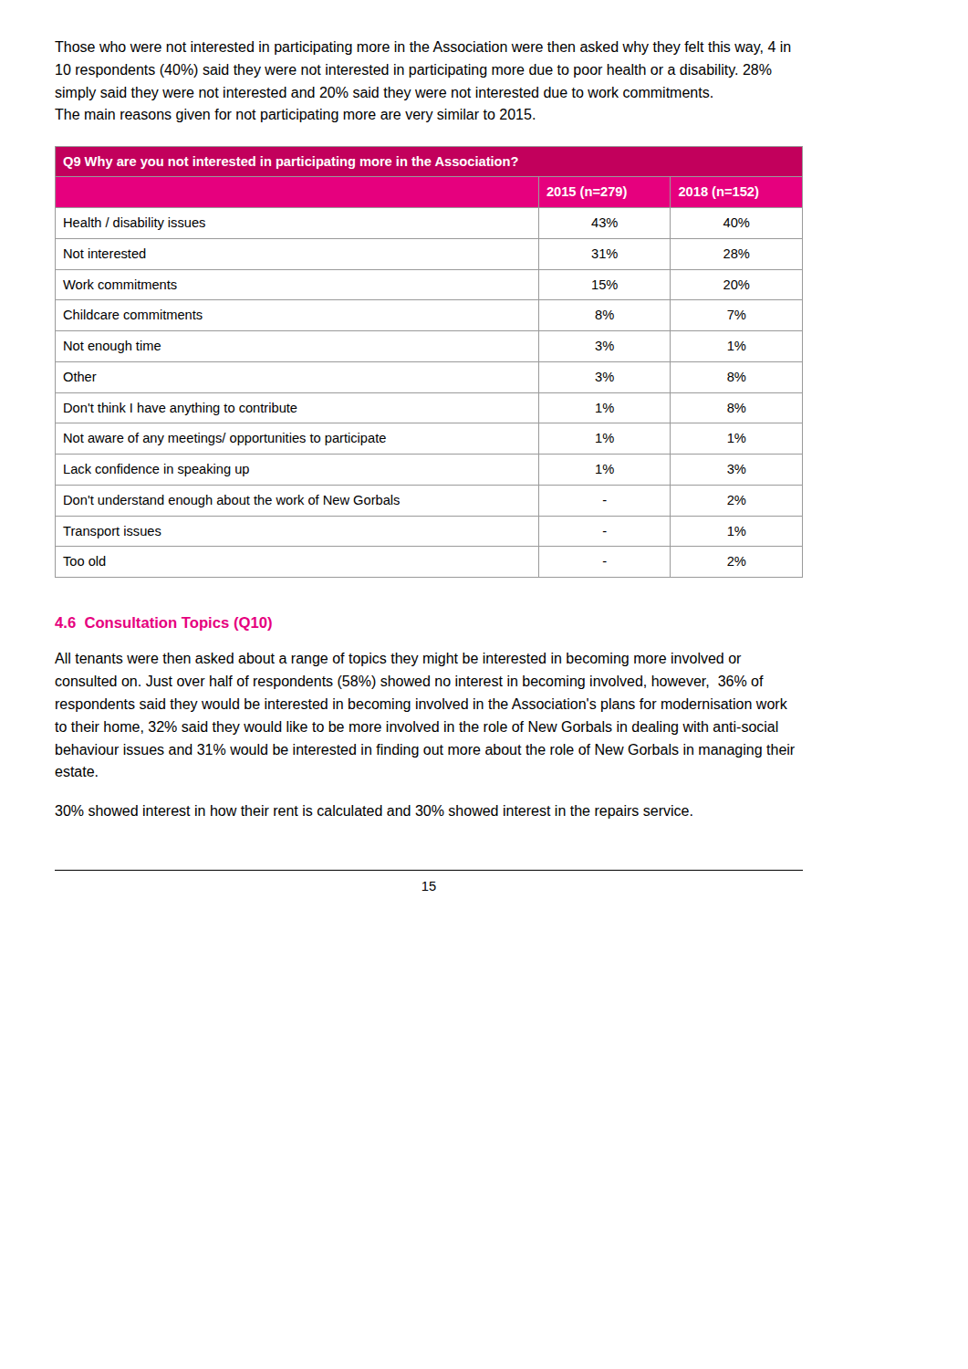Those who were not interested in participating more in the Association were then asked why they felt this way, 4 in 10 respondents (40%) said they were not interested in participating more due to poor health or a disability. 28% simply said they were not interested and 20% said they were not interested due to work commitments.
The main reasons given for not participating more are very similar to 2015.
| Q9 Why are you not interested in participating more in the Association? |
| --- |
| | 2015 (n=279) | 2018 (n=152) |
| Health / disability issues | 43% | 40% |
| Not interested | 31% | 28% |
| Work commitments | 15% | 20% |
| Childcare commitments | 8% | 7% |
| Not enough time | 3% | 1% |
| Other | 3% | 8% |
| Don't think I have anything to contribute | 1% | 8% |
| Not aware of any meetings/ opportunities to participate | 1% | 1% |
| Lack confidence in speaking up | 1% | 3% |
| Don't understand enough about the work of New Gorbals | - | 2% |
| Transport issues | - | 1% |
| Too old | - | 2% |
4.6 Consultation Topics (Q10)
All tenants were then asked about a range of topics they might be interested in becoming more involved or consulted on. Just over half of respondents (58%) showed no interest in becoming involved, however, 36% of respondents said they would be interested in becoming involved in the Association's plans for modernisation work to their home, 32% said they would like to be more involved in the role of New Gorbals in dealing with anti-social behaviour issues and 31% would be interested in finding out more about the role of New Gorbals in managing their estate.
30% showed interest in how their rent is calculated and 30% showed interest in the repairs service.
15